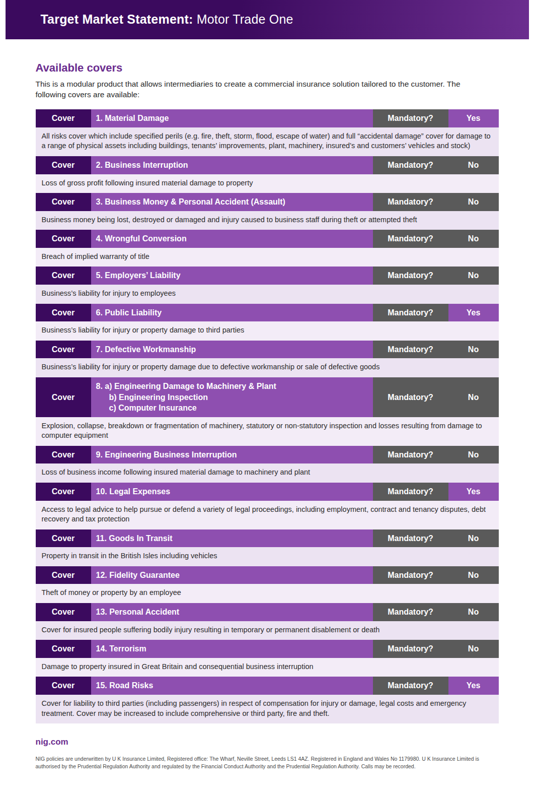Target Market Statement: Motor Trade One
Available covers
This is a modular product that allows intermediaries to create a commercial insurance solution tailored to the customer. The following covers are available:
| Cover | 1. Material Damage | Mandatory? | Yes |
| All risks cover which include specified perils (e.g. fire, theft, storm, flood, escape of water) and full “accidental damage” cover for damage to a range of physical assets including buildings, tenants’ improvements, plant, machinery, insured’s and customers’ vehicles and stock) |
| Cover | 2. Business Interruption | Mandatory? | No |
| Loss of gross profit following insured material damage to property |
| Cover | 3. Business Money & Personal Accident (Assault) | Mandatory? | No |
| Business money being lost, destroyed or damaged and injury caused to business staff during theft or attempted theft |
| Cover | 4. Wrongful Conversion | Mandatory? | No |
| Breach of implied warranty of title |
| Cover | 5. Employers’ Liability | Mandatory? | No |
| Business’s liability for injury to employees |
| Cover | 6. Public Liability | Mandatory? | Yes |
| Business’s liability for injury or property damage to third parties |
| Cover | 7. Defective Workmanship | Mandatory? | No |
| Business’s liability for injury or property damage due to defective workmanship or sale of defective goods |
| Cover | 8. a) Engineering Damage to Machinery & Plant b) Engineering Inspection c) Computer Insurance | Mandatory? | No |
| Explosion, collapse, breakdown or fragmentation of machinery, statutory or non-statutory inspection and losses resulting from damage to computer equipment |
| Cover | 9. Engineering Business Interruption | Mandatory? | No |
| Loss of business income following insured material damage to machinery and plant |
| Cover | 10. Legal Expenses | Mandatory? | Yes |
| Access to legal advice to help pursue or defend a variety of legal proceedings, including employment, contract and tenancy disputes, debt recovery and tax protection |
| Cover | 11. Goods In Transit | Mandatory? | No |
| Property in transit in the British Isles including vehicles |
| Cover | 12. Fidelity Guarantee | Mandatory? | No |
| Theft of money or property by an employee |
| Cover | 13. Personal Accident | Mandatory? | No |
| Cover for insured people suffering bodily injury resulting in temporary or permanent disablement or death |
| Cover | 14. Terrorism | Mandatory? | No |
| Damage to property insured in Great Britain and consequential business interruption |
| Cover | 15. Road Risks | Mandatory? | Yes |
| Cover for liability to third parties (including passengers) in respect of compensation for injury or damage, legal costs and emergency treatment. Cover may be increased to include comprehensive or third party, fire and theft. |
nig.com
NIG policies are underwritten by U K Insurance Limited, Registered office: The Wharf, Neville Street, Leeds LS1 4AZ. Registered in England and Wales No 1179980. U K Insurance Limited is authorised by the Prudential Regulation Authority and regulated by the Financial Conduct Authority and the Prudential Regulation Authority. Calls may be recorded.